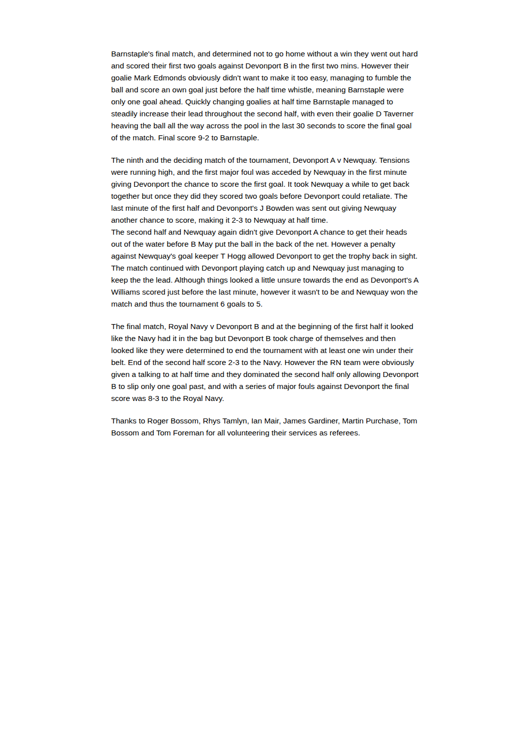Barnstaple's final match, and determined not to go home without a win they went out hard and scored their first two goals against Devonport B in the first two mins. However their goalie Mark Edmonds obviously didn't want to make it too easy, managing to fumble the ball and score an own goal just before the half time whistle, meaning Barnstaple were only one goal ahead. Quickly changing goalies at half time Barnstaple managed to steadily increase their lead throughout the second half, with even their goalie D Taverner heaving the ball all the way across the pool in the last 30 seconds to score the final goal of the match. Final score 9-2 to Barnstaple.
The ninth and the deciding match of the tournament, Devonport A v Newquay. Tensions were running high, and the first major foul was acceded by Newquay in the first minute giving Devonport the chance to score the first goal. It took Newquay a while to get back together but once they did they scored two goals before Devonport could retaliate. The last minute of the first half and Devonport's J Bowden was sent out giving Newquay another chance to score, making it 2-3 to Newquay at half time.
The second half and Newquay again didn't give Devonport A chance to get their heads out of the water before B May put the ball in the back of the net. However a penalty against Newquay's goal keeper T Hogg allowed Devonport to get the trophy back in sight. The match continued with Devonport playing catch up and Newquay just managing to keep the the lead. Although things looked a little unsure towards the end as Devonport's A Williams scored just before the last minute, however it wasn't to be and Newquay won the match and thus the tournament 6 goals to 5.
The final match, Royal Navy v Devonport B and at the beginning of the first half it looked like the Navy had it in the bag but Devonport B took charge of themselves and then looked like they were determined to end the tournament with at least one win under their belt. End of the second half score 2-3 to the Navy. However the RN team were obviously given a talking to at half time and they dominated the second half only allowing Devonport B to slip only one goal past, and with a series of major fouls against Devonport the final score was 8-3 to the Royal Navy.
Thanks to Roger Bossom, Rhys Tamlyn, Ian Mair, James Gardiner, Martin Purchase, Tom Bossom and Tom Foreman for all volunteering their services as referees.